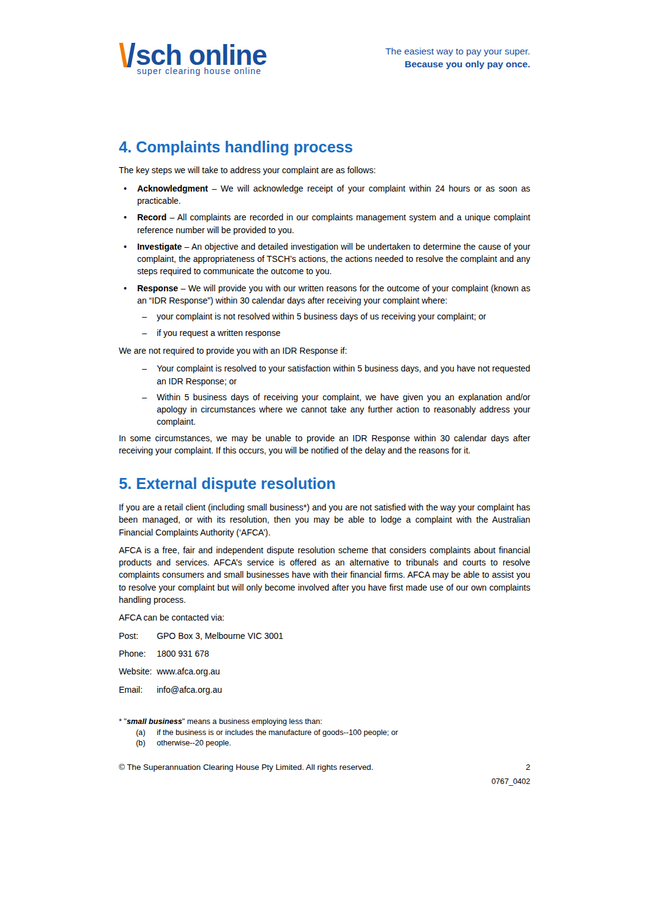\/ sch online super clearing house online
The easiest way to pay your super. Because you only pay once.
4. Complaints handling process
The key steps we will take to address your complaint are as follows:
Acknowledgment – We will acknowledge receipt of your complaint within 24 hours or as soon as practicable.
Record – All complaints are recorded in our complaints management system and a unique complaint reference number will be provided to you.
Investigate – An objective and detailed investigation will be undertaken to determine the cause of your complaint, the appropriateness of TSCH’s actions, the actions needed to resolve the complaint and any steps required to communicate the outcome to you.
Response – We will provide you with our written reasons for the outcome of your complaint (known as an “IDR Response”) within 30 calendar days after receiving your complaint where:
your complaint is not resolved within 5 business days of us receiving your complaint; or
if you request a written response
We are not required to provide you with an IDR Response if:
Your complaint is resolved to your satisfaction within 5 business days, and you have not requested an IDR Response; or
Within 5 business days of receiving your complaint, we have given you an explanation and/or apology in circumstances where we cannot take any further action to reasonably address your complaint.
In some circumstances, we may be unable to provide an IDR Response within 30 calendar days after receiving your complaint. If this occurs, you will be notified of the delay and the reasons for it.
5. External dispute resolution
If you are a retail client (including small business*) and you are not satisfied with the way your complaint has been managed, or with its resolution, then you may be able to lodge a complaint with the Australian Financial Complaints Authority (‘AFCA’).
AFCA is a free, fair and independent dispute resolution scheme that considers complaints about financial products and services. AFCA’s service is offered as an alternative to tribunals and courts to resolve complaints consumers and small businesses have with their financial firms. AFCA may be able to assist you to resolve your complaint but will only become involved after you have first made use of our own complaints handling process.
AFCA can be contacted via:
Post: GPO Box 3, Melbourne VIC 3001
Phone: 1800 931 678
Website: www.afca.org.au
Email: info@afca.org.au
* "small business" means a business employing less than:
(a) if the business is or includes the manufacture of goods--100 people; or
(b) otherwise--20 people.
© The Superannuation Clearing House Pty Limited. All rights reserved.
2
0767_0402